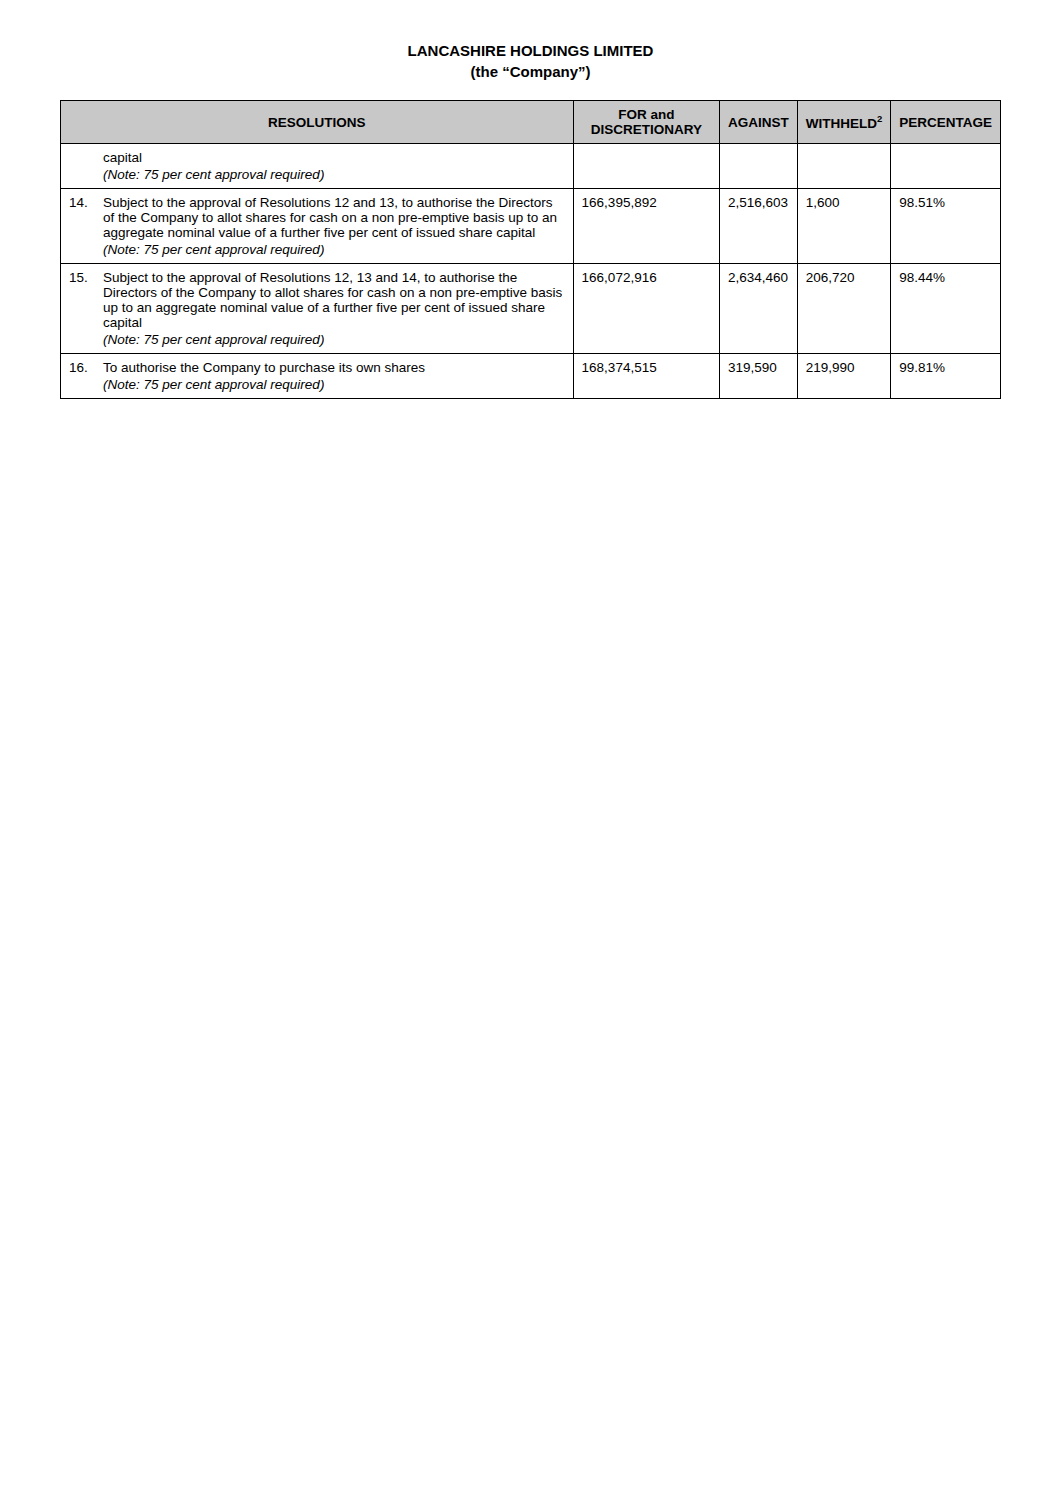LANCASHIRE HOLDINGS LIMITED
(the “Company”)
| RESOLUTIONS | FOR and DISCRETIONARY | AGAINST | WITHHELD 2 | PERCENTAGE |
| --- | --- | --- | --- | --- |
| capital ( Note: 75 per cent approval required ) | | | | |
| 14. Subject to the approval of Resolutions 12 and 13, to authorise the Directors of the Company to allot shares for cash on a non pre-emptive basis up to an aggregate nominal value of a further five per cent of issued share capital (Note: 75 per cent approval required) | 166,395,892 | 2,516,603 | 1,600 | 98.51% |
| 15. Subject to the approval of Resolutions 12, 13 and 14, to authorise the Directors of the Company to allot shares for cash on a non pre-emptive basis up to an aggregate nominal value of a further five per cent of issued share capital (Note: 75 per cent approval required) | 166,072,916 | 2,634,460 | 206,720 | 98.44% |
| 16. To authorise the Company to purchase its own shares (Note: 75 per cent approval required) | 168,374,515 | 319,590 | 219,990 | 99.81% |